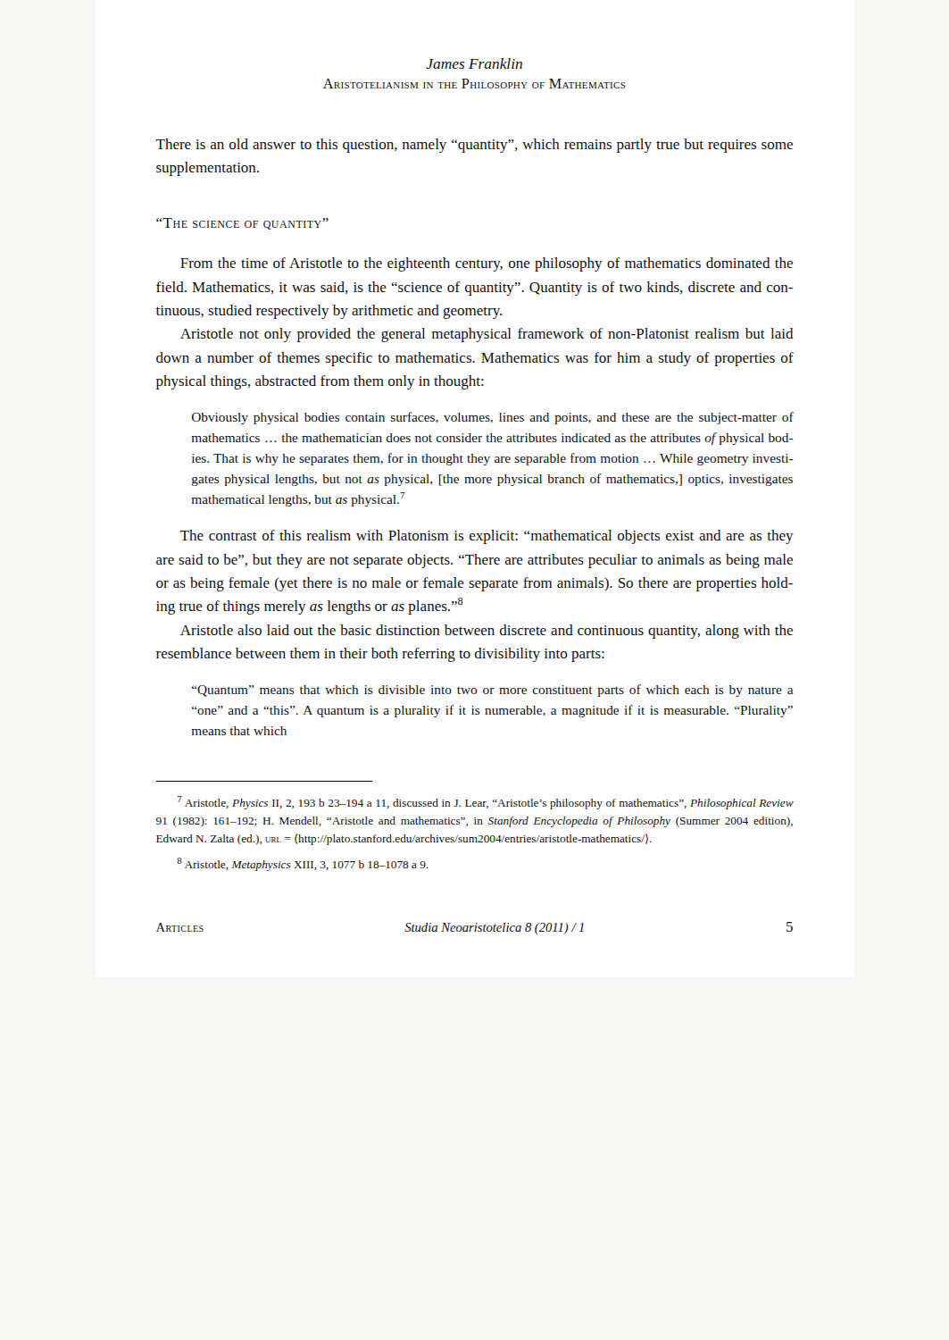James Franklin
Aristotelianism in the Philosophy of Mathematics
There is an old answer to this question, namely “quantity”, which remains partly true but requires some supplementation.
“The science of quantity”
From the time of Aristotle to the eighteenth century, one philosophy of mathematics dominated the field. Mathematics, it was said, is the “science of quantity”. Quantity is of two kinds, discrete and continuous, studied respectively by arithmetic and geometry.
Aristotle not only provided the general metaphysical framework of non-Platonist realism but laid down a number of themes specific to mathematics. Mathematics was for him a study of properties of physical things, abstracted from them only in thought:
Obviously physical bodies contain surfaces, volumes, lines and points, and these are the subject-matter of mathematics … the mathematician does not consider the attributes indicated as the attributes of physical bodies. That is why he separates them, for in thought they are separable from motion … While geometry investigates physical lengths, but not as physical, [the more physical branch of mathematics,] optics, investigates mathematical lengths, but as physical.7
The contrast of this realism with Platonism is explicit: “mathematical objects exist and are as they are said to be”, but they are not separate objects. “There are attributes peculiar to animals as being male or as being female (yet there is no male or female separate from animals). So there are properties holding true of things merely as lengths or as planes.”8
Aristotle also laid out the basic distinction between discrete and continuous quantity, along with the resemblance between them in their both referring to divisibility into parts:
“Quantum” means that which is divisible into two or more constituent parts of which each is by nature a “one” and a “this”. A quantum is a plurality if it is numerable, a magnitude if it is measurable. “Plurality” means that which
7 Aristotle, Physics II, 2, 193 b 23–194 a 11, discussed in J. Lear, “Aristotle’s philosophy of mathematics”, Philosophical Review 91 (1982): 161–192; H. Mendell, “Aristotle and mathematics”, in Stanford Encyclopedia of Philosophy (Summer 2004 edition), Edward N. Zalta (ed.), url = ⟨http://plato.stanford.edu/archives/sum2004/entries/aristotle-mathematics/⟩.
8 Aristotle, Metaphysics XIII, 3, 1077 b 18–1078 a 9.
Articles
Studia Neoaristotelica 8 (2011) / 1
5